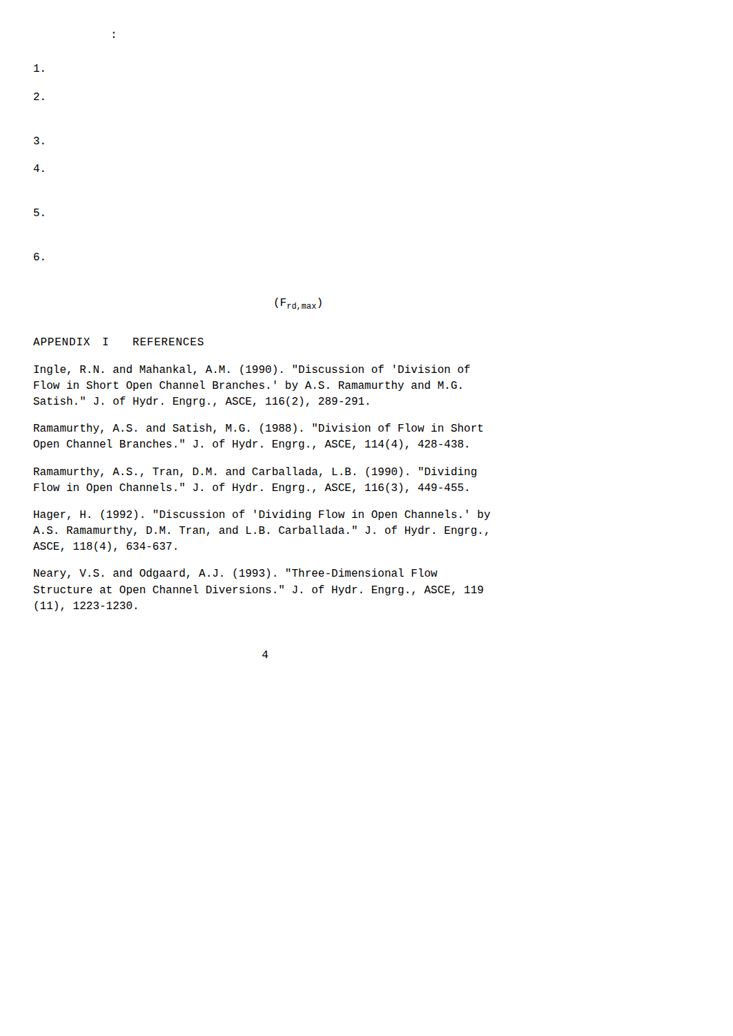:
1.　　　　　　　　　　　　　　　
2.　　　　　　　　　　　　　　　
　　　　　　　　
3.　　　　　　　　　　　　　
4.　　　　　　　　　　　　　　　
　　　　　
5.　　　　　　　　　　　　　　　
　　　　　　　　　　　　　　
6.　　　　　　　　　　　　　　　
　　　　　　　　　　　　　　　　
　　　　　　(Frd,max)　　　　　　
APPENDIX　I　　REFERENCES
Ingle, R.N. and Mahankal, A.M. (1990). "Discussion of 'Division of Flow in Short Open Channel Branches.' by A.S. Ramamurthy and M.G. Satish." J. of Hydr. Engrg., ASCE, 116(2), 289-291.
Ramamurthy, A.S. and Satish, M.G. (1988). "Division of Flow in Short Open Channel Branches." J. of Hydr. Engrg., ASCE, 114(4), 428-438.
Ramamurthy, A.S., Tran, D.M. and Carballada, L.B. (1990). "Dividing Flow in Open Channels." J. of Hydr. Engrg., ASCE, 116(3), 449-455.
Hager, H. (1992). "Discussion of 'Dividing Flow in Open Channels.' by A.S. Ramamurthy, D.M. Tran, and L.B. Carballada." J. of Hydr. Engrg., ASCE, 118(4), 634-637.
Neary, V.S. and Odgaard, A.J. (1993). "Three-Dimensional Flow Structure at Open Channel Diversions." J. of Hydr. Engrg., ASCE, 119 (11), 1223-1230.
4